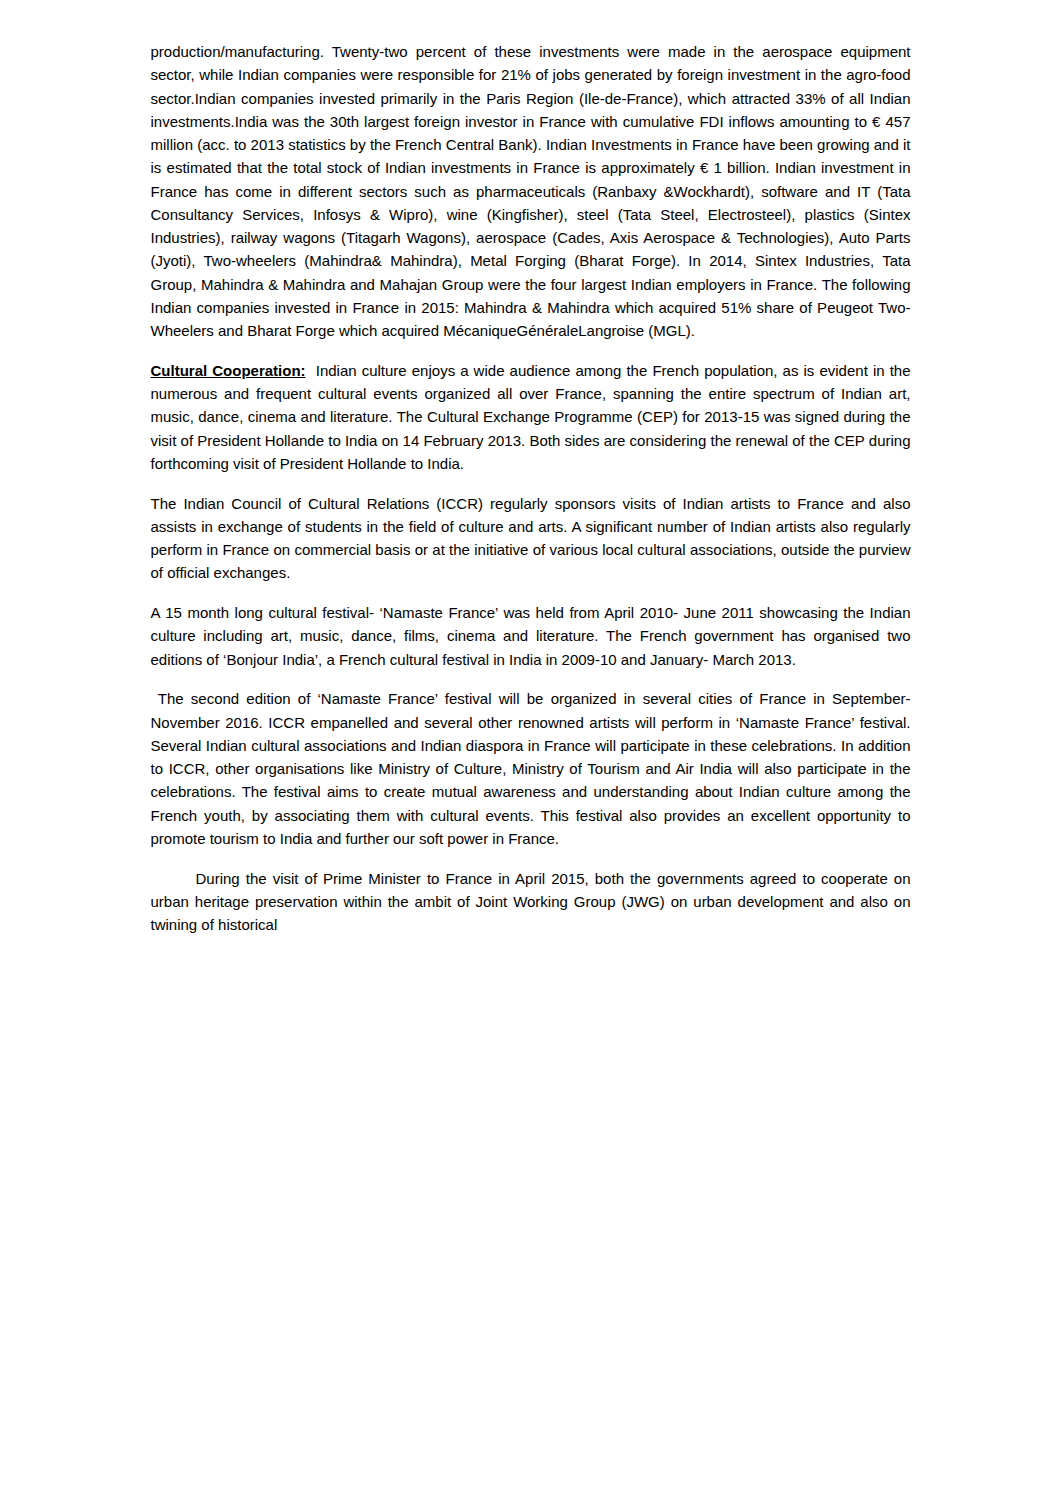production/manufacturing. Twenty-two percent of these investments were made in the aerospace equipment sector, while Indian companies were responsible for 21% of jobs generated by foreign investment in the agro-food sector.Indian companies invested primarily in the Paris Region (Ile-de-France), which attracted 33% of all Indian investments.India was the 30th largest foreign investor in France with cumulative FDI inflows amounting to € 457 million (acc. to 2013 statistics by the French Central Bank). Indian Investments in France have been growing and it is estimated that the total stock of Indian investments in France is approximately € 1 billion. Indian investment in France has come in different sectors such as pharmaceuticals (Ranbaxy &Wockhardt), software and IT (Tata Consultancy Services, Infosys & Wipro), wine (Kingfisher), steel (Tata Steel, Electrosteel), plastics (Sintex Industries), railway wagons (Titagarh Wagons), aerospace (Cades, Axis Aerospace & Technologies), Auto Parts (Jyoti), Two-wheelers (Mahindra& Mahindra), Metal Forging (Bharat Forge). In 2014, Sintex Industries, Tata Group, Mahindra & Mahindra and Mahajan Group were the four largest Indian employers in France. The following Indian companies invested in France in 2015: Mahindra & Mahindra which acquired 51% share of Peugeot Two-Wheelers and Bharat Forge which acquired MécaniqueGénéraleLangroise (MGL).
Cultural Cooperation:
Indian culture enjoys a wide audience among the French population, as is evident in the numerous and frequent cultural events organized all over France, spanning the entire spectrum of Indian art, music, dance, cinema and literature. The Cultural Exchange Programme (CEP) for 2013-15 was signed during the visit of President Hollande to India on 14 February 2013. Both sides are considering the renewal of the CEP during forthcoming visit of President Hollande to India.
The Indian Council of Cultural Relations (ICCR) regularly sponsors visits of Indian artists to France and also assists in exchange of students in the field of culture and arts. A significant number of Indian artists also regularly perform in France on commercial basis or at the initiative of various local cultural associations, outside the purview of official exchanges.
A 15 month long cultural festival- ‘Namaste France’ was held from April 2010- June 2011 showcasing the Indian culture including art, music, dance, films, cinema and literature. The French government has organised two editions of ‘Bonjour India’, a French cultural festival in India in 2009-10 and January- March 2013.
The second edition of ‘Namaste France’ festival will be organized in several cities of France in September- November 2016. ICCR empanelled and several other renowned artists will perform in ‘Namaste France’ festival. Several Indian cultural associations and Indian diaspora in France will participate in these celebrations. In addition to ICCR, other organisations like Ministry of Culture, Ministry of Tourism and Air India will also participate in the celebrations. The festival aims to create mutual awareness and understanding about Indian culture among the French youth, by associating them with cultural events. This festival also provides an excellent opportunity to promote tourism to India and further our soft power in France.
During the visit of Prime Minister to France in April 2015, both the governments agreed to cooperate on urban heritage preservation within the ambit of Joint Working Group (JWG) on urban development and also on twining of historical